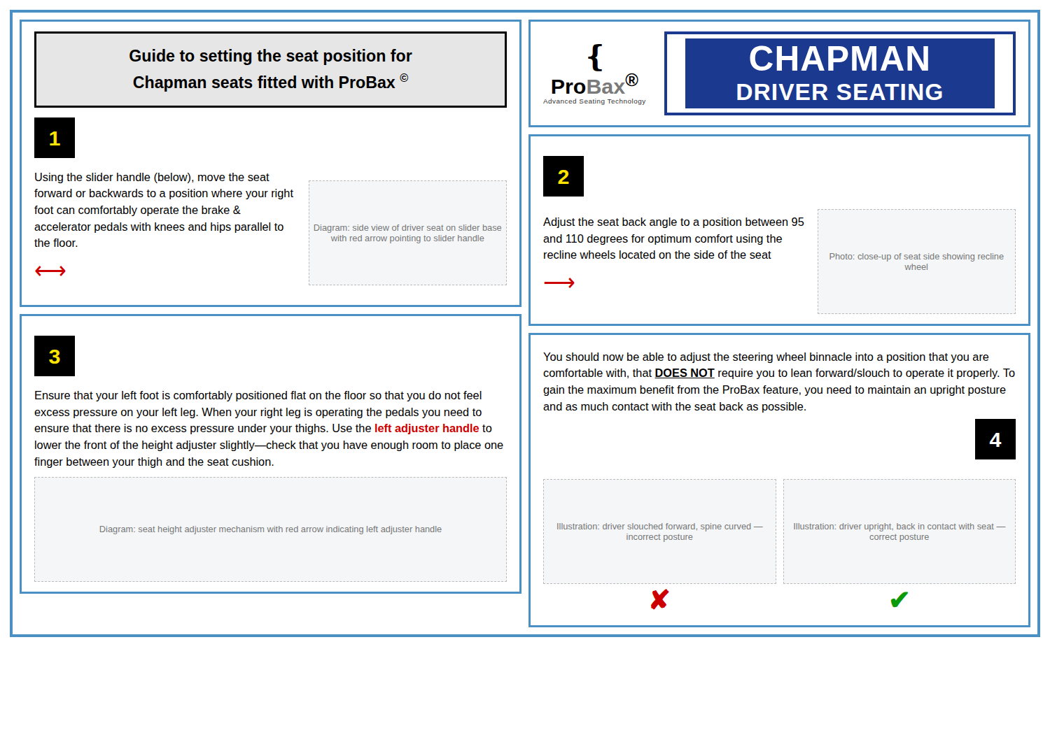Guide to setting the seat position for
Chapman seats fitted with ProBax ©
1
Using the slider handle (below), move the seat forward or backwards to a position where your right foot can comfortably operate the brake & accelerator pedals with knees and hips parallel to the floor.
⟷
Diagram: side view of driver seat on slider base with red arrow pointing to slider handle
3
Ensure that your left foot is comfortably positioned flat on the floor so that you do not feel excess pressure on your left leg. When your right leg is operating the pedals you need to ensure that there is no excess pressure under your thighs. Use the left adjuster handle to lower the front of the height adjuster slightly—check that you have enough room to place one finger between your thigh and the seat cushion.
Diagram: seat height adjuster mechanism with red arrow indicating left adjuster handle
❴
Pro Bax®
Advanced Seating Technology
CHAPMAN DRIVER SEATING
2
Adjust the seat back angle to a position between 95 and 110 degrees for optimum comfort using the recline wheels located on the side of the seat
⟶
Photo: close-up of seat side showing recline wheel
You should now be able to adjust the steering wheel binnacle into a position that you are comfortable with, that DOES NOT require you to lean forward/slouch to operate it properly. To gain the maximum benefit from the ProBax feature, you need to maintain an upright posture and as much contact with the seat back as possible.
4
Illustration: driver slouched forward, spine curved — incorrect posture
✘
Illustration: driver upright, back in contact with seat — correct posture
✔